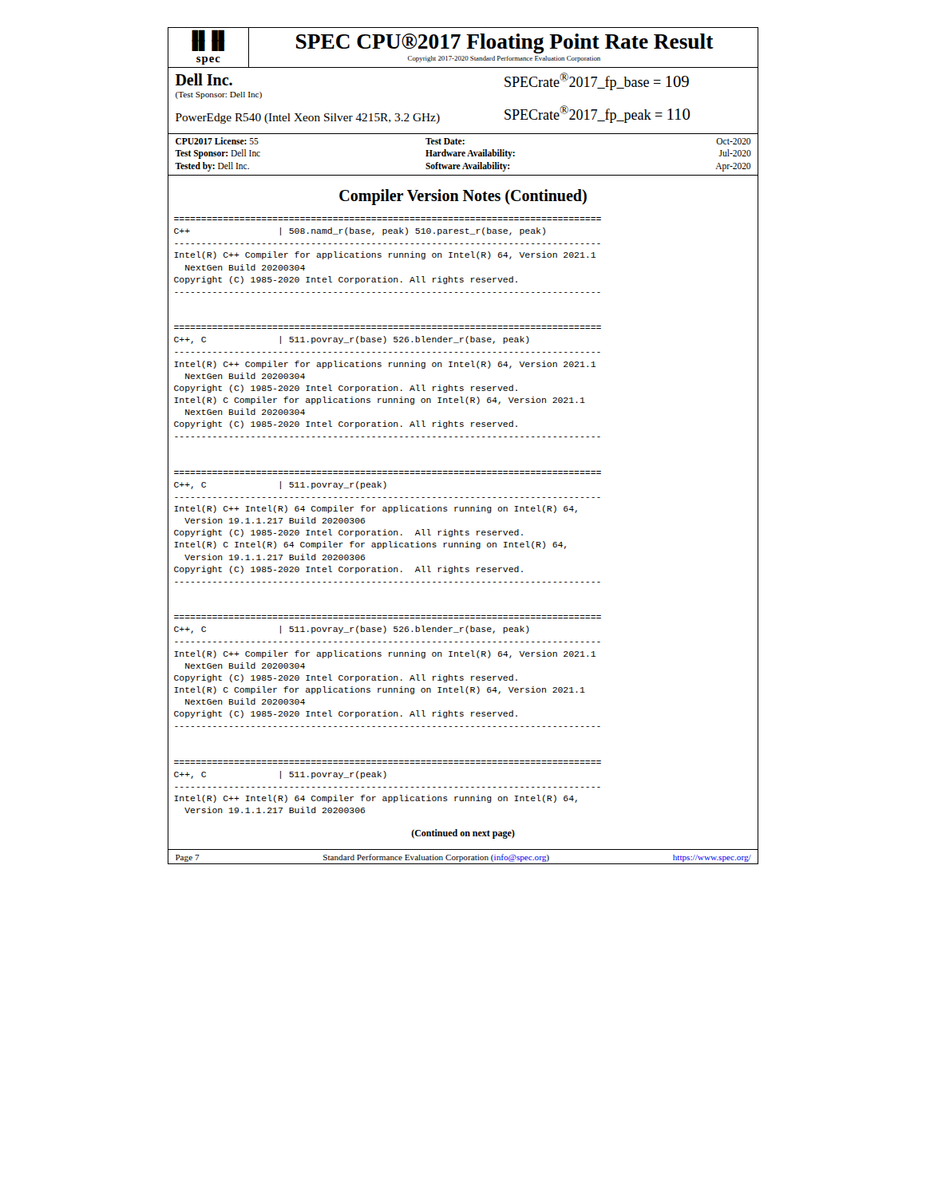██ ██
██ ██
spec
SPEC CPU®2017 Floating Point Rate Result
Copyright 2017-2020 Standard Performance Evaluation Corporation
Dell Inc.
(Test Sponsor: Dell Inc)
PowerEdge R540 (Intel Xeon Silver 4215R, 3.2 GHz)
SPECrate®2017_fp_base = 109
SPECrate®2017_fp_peak = 110
CPU2017 License: 55
Test Sponsor: Dell Inc
Tested by: Dell Inc.
Test Date: Oct-2020
Hardware Availability: Jul-2020
Software Availability: Apr-2020
Compiler Version Notes (Continued)
==============================================================================
C++                | 508.namd_r(base, peak) 510.parest_r(base, peak)
------------------------------------------------------------------------------
Intel(R) C++ Compiler for applications running on Intel(R) 64, Version 2021.1
  NextGen Build 20200304
Copyright (C) 1985-2020 Intel Corporation. All rights reserved.
------------------------------------------------------------------------------


==============================================================================
C++, C             | 511.povray_r(base) 526.blender_r(base, peak)
------------------------------------------------------------------------------
Intel(R) C++ Compiler for applications running on Intel(R) 64, Version 2021.1
  NextGen Build 20200304
Copyright (C) 1985-2020 Intel Corporation. All rights reserved.
Intel(R) C Compiler for applications running on Intel(R) 64, Version 2021.1
  NextGen Build 20200304
Copyright (C) 1985-2020 Intel Corporation. All rights reserved.
------------------------------------------------------------------------------


==============================================================================
C++, C             | 511.povray_r(peak)
------------------------------------------------------------------------------
Intel(R) C++ Intel(R) 64 Compiler for applications running on Intel(R) 64,
  Version 19.1.1.217 Build 20200306
Copyright (C) 1985-2020 Intel Corporation.  All rights reserved.
Intel(R) C Intel(R) 64 Compiler for applications running on Intel(R) 64,
  Version 19.1.1.217 Build 20200306
Copyright (C) 1985-2020 Intel Corporation.  All rights reserved.
------------------------------------------------------------------------------


==============================================================================
C++, C             | 511.povray_r(base) 526.blender_r(base, peak)
------------------------------------------------------------------------------
Intel(R) C++ Compiler for applications running on Intel(R) 64, Version 2021.1
  NextGen Build 20200304
Copyright (C) 1985-2020 Intel Corporation. All rights reserved.
Intel(R) C Compiler for applications running on Intel(R) 64, Version 2021.1
  NextGen Build 20200304
Copyright (C) 1985-2020 Intel Corporation. All rights reserved.
------------------------------------------------------------------------------


==============================================================================
C++, C             | 511.povray_r(peak)
------------------------------------------------------------------------------
Intel(R) C++ Intel(R) 64 Compiler for applications running on Intel(R) 64,
  Version 19.1.1.217 Build 20200306
(Continued on next page)
Page 7 Standard Performance Evaluation Corporation (info@spec.org) https://www.spec.org/